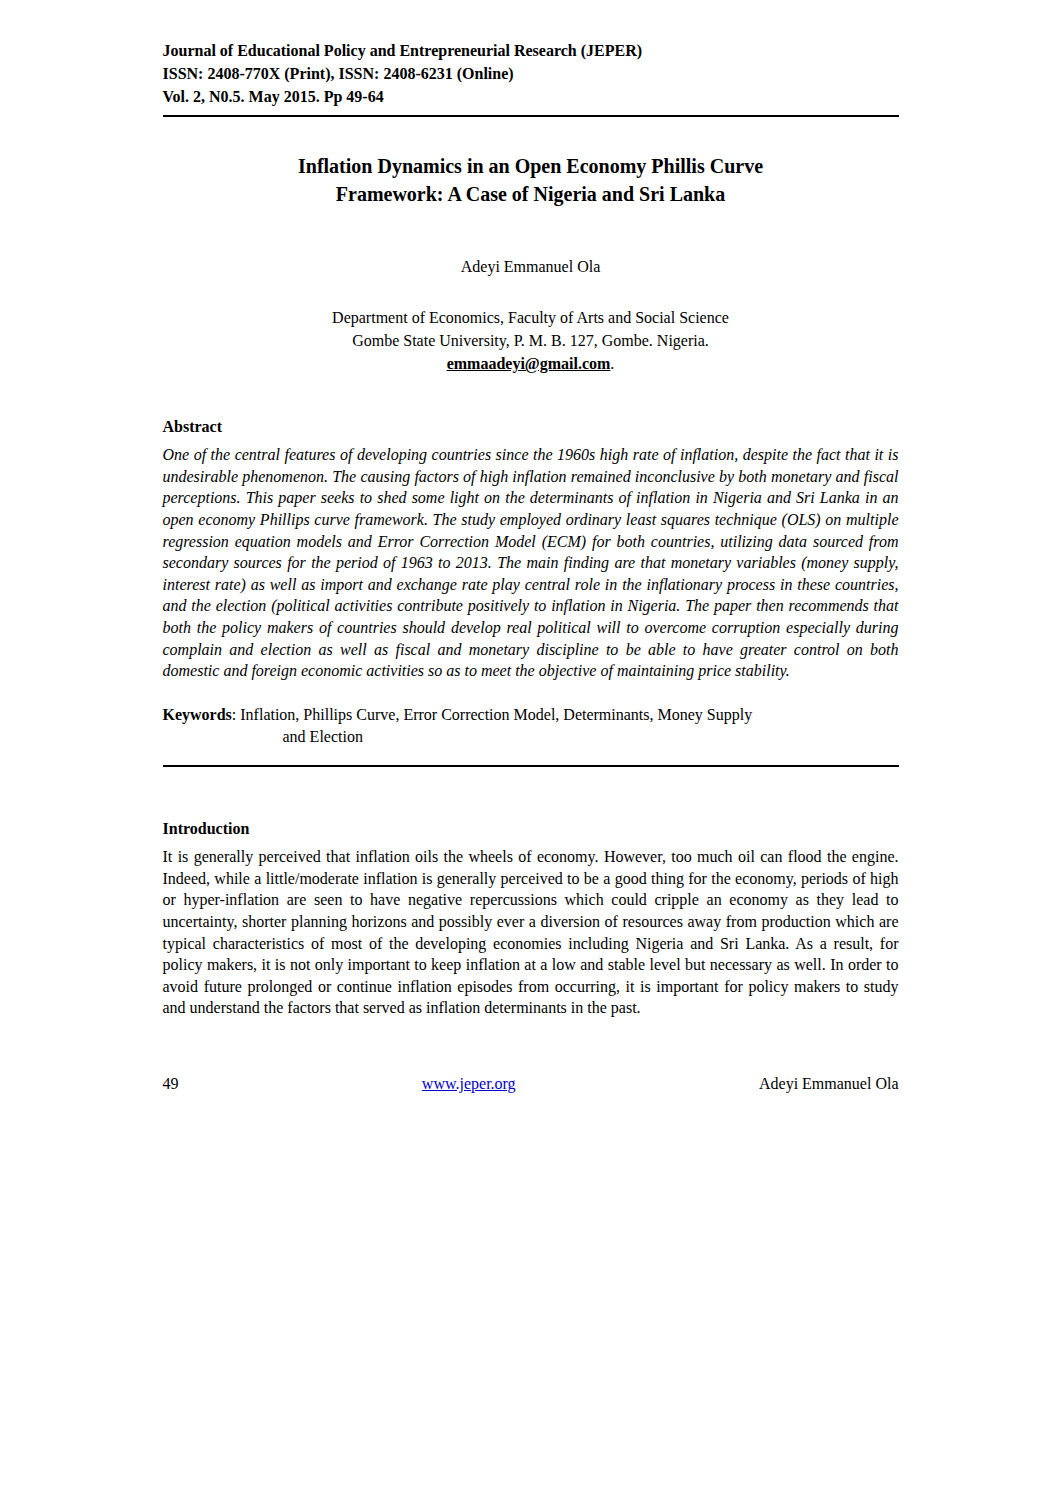Journal of Educational Policy and Entrepreneurial Research (JEPER)
ISSN: 2408-770X (Print), ISSN: 2408-6231 (Online)
Vol. 2, N0.5. May 2015. Pp 49-64
Inflation Dynamics in an Open Economy Phillis Curve
Framework: A Case of Nigeria and Sri Lanka
Adeyi Emmanuel Ola
Department of Economics, Faculty of Arts and Social Science
Gombe State University, P. M. B. 127, Gombe. Nigeria.
emmaadeyi@gmail.com.
Abstract
One of the central features of developing countries since the 1960s high rate of inflation, despite the fact that it is undesirable phenomenon. The causing factors of high inflation remained inconclusive by both monetary and fiscal perceptions. This paper seeks to shed some light on the determinants of inflation in Nigeria and Sri Lanka in an open economy Phillips curve framework. The study employed ordinary least squares technique (OLS) on multiple regression equation models and Error Correction Model (ECM) for both countries, utilizing data sourced from secondary sources for the period of 1963 to 2013. The main finding are that monetary variables (money supply, interest rate) as well as import and exchange rate play central role in the inflationary process in these countries, and the election (political activities contribute positively to inflation in Nigeria. The paper then recommends that both the policy makers of countries should develop real political will to overcome corruption especially during complain and election as well as fiscal and monetary discipline to be able to have greater control on both domestic and foreign economic activities so as to meet the objective of maintaining price stability.
Keywords: Inflation, Phillips Curve, Error Correction Model, Determinants, Money Supply and Election
Introduction
It is generally perceived that inflation oils the wheels of economy. However, too much oil can flood the engine. Indeed, while a little/moderate inflation is generally perceived to be a good thing for the economy, periods of high or hyper-inflation are seen to have negative repercussions which could cripple an economy as they lead to uncertainty, shorter planning horizons and possibly ever a diversion of resources away from production which are typical characteristics of most of the developing economies including Nigeria and Sri Lanka. As a result, for policy makers, it is not only important to keep inflation at a low and stable level but necessary as well. In order to avoid future prolonged or continue inflation episodes from occurring, it is important for policy makers to study and understand the factors that served as inflation determinants in the past.
49 www.jeper.org Adeyi Emmanuel Ola